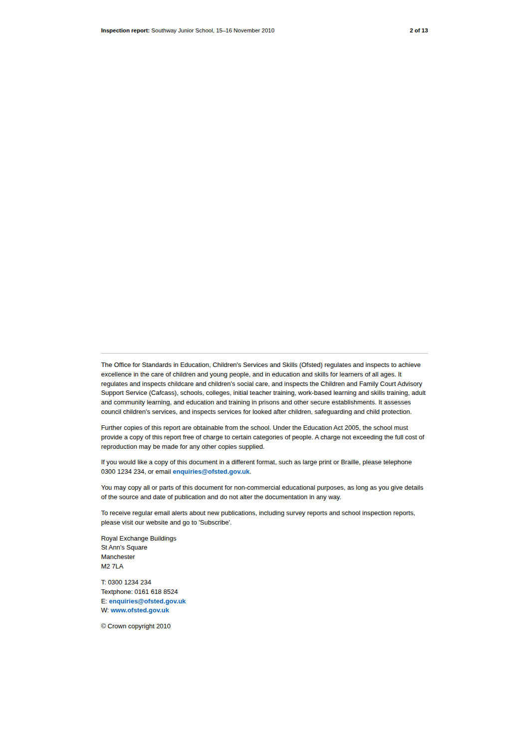Inspection report: Southway Junior School, 15–16 November 2010
2 of 13
The Office for Standards in Education, Children's Services and Skills (Ofsted) regulates and inspects to achieve excellence in the care of children and young people, and in education and skills for learners of all ages. It regulates and inspects childcare and children's social care, and inspects the Children and Family Court Advisory Support Service (Cafcass), schools, colleges, initial teacher training, work-based learning and skills training, adult and community learning, and education and training in prisons and other secure establishments. It assesses council children's services, and inspects services for looked after children, safeguarding and child protection.
Further copies of this report are obtainable from the school. Under the Education Act 2005, the school must provide a copy of this report free of charge to certain categories of people. A charge not exceeding the full cost of reproduction may be made for any other copies supplied.
If you would like a copy of this document in a different format, such as large print or Braille, please telephone 0300 1234 234, or email enquiries@ofsted.gov.uk.
You may copy all or parts of this document for non-commercial educational purposes, as long as you give details of the source and date of publication and do not alter the documentation in any way.
To receive regular email alerts about new publications, including survey reports and school inspection reports, please visit our website and go to 'Subscribe'.
Royal Exchange Buildings
St Ann's Square
Manchester
M2 7LA
T: 0300 1234 234
Textphone: 0161 618 8524
E: enquiries@ofsted.gov.uk
W: www.ofsted.gov.uk
© Crown copyright 2010